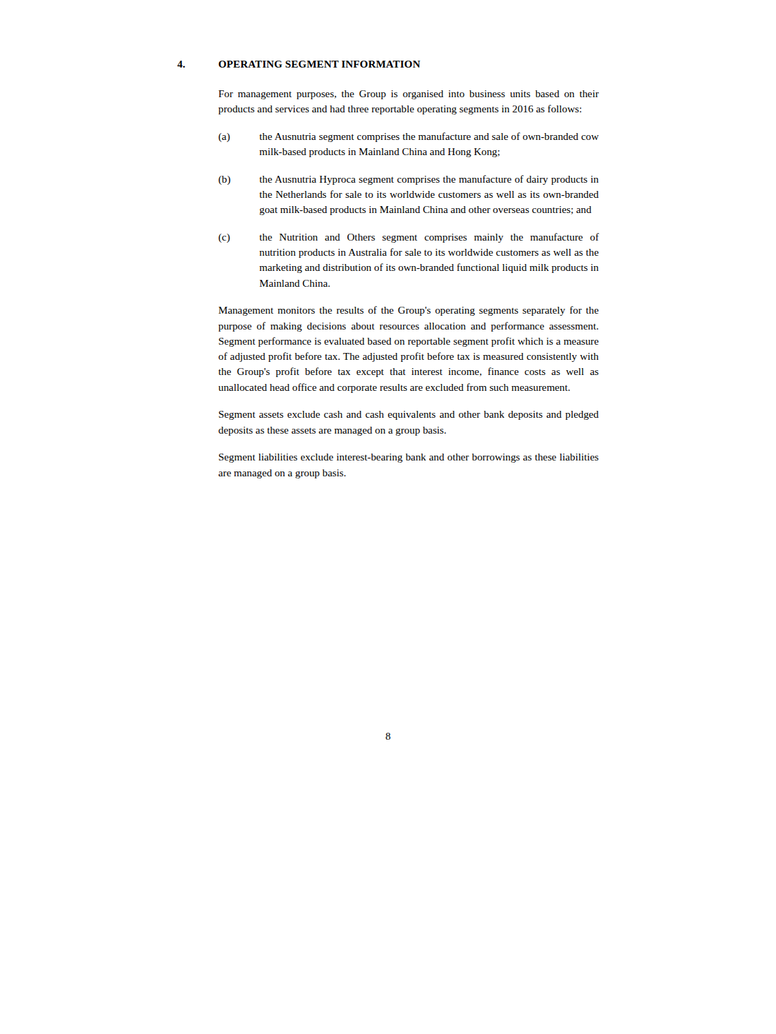4.
OPERATING SEGMENT INFORMATION
For management purposes, the Group is organised into business units based on their products and services and had three reportable operating segments in 2016 as follows:
(a) the Ausnutria segment comprises the manufacture and sale of own-branded cow milk-based products in Mainland China and Hong Kong;
(b) the Ausnutria Hyproca segment comprises the manufacture of dairy products in the Netherlands for sale to its worldwide customers as well as its own-branded goat milk-based products in Mainland China and other overseas countries; and
(c) the Nutrition and Others segment comprises mainly the manufacture of nutrition products in Australia for sale to its worldwide customers as well as the marketing and distribution of its own-branded functional liquid milk products in Mainland China.
Management monitors the results of the Group's operating segments separately for the purpose of making decisions about resources allocation and performance assessment. Segment performance is evaluated based on reportable segment profit which is a measure of adjusted profit before tax. The adjusted profit before tax is measured consistently with the Group's profit before tax except that interest income, finance costs as well as unallocated head office and corporate results are excluded from such measurement.
Segment assets exclude cash and cash equivalents and other bank deposits and pledged deposits as these assets are managed on a group basis.
Segment liabilities exclude interest-bearing bank and other borrowings as these liabilities are managed on a group basis.
8